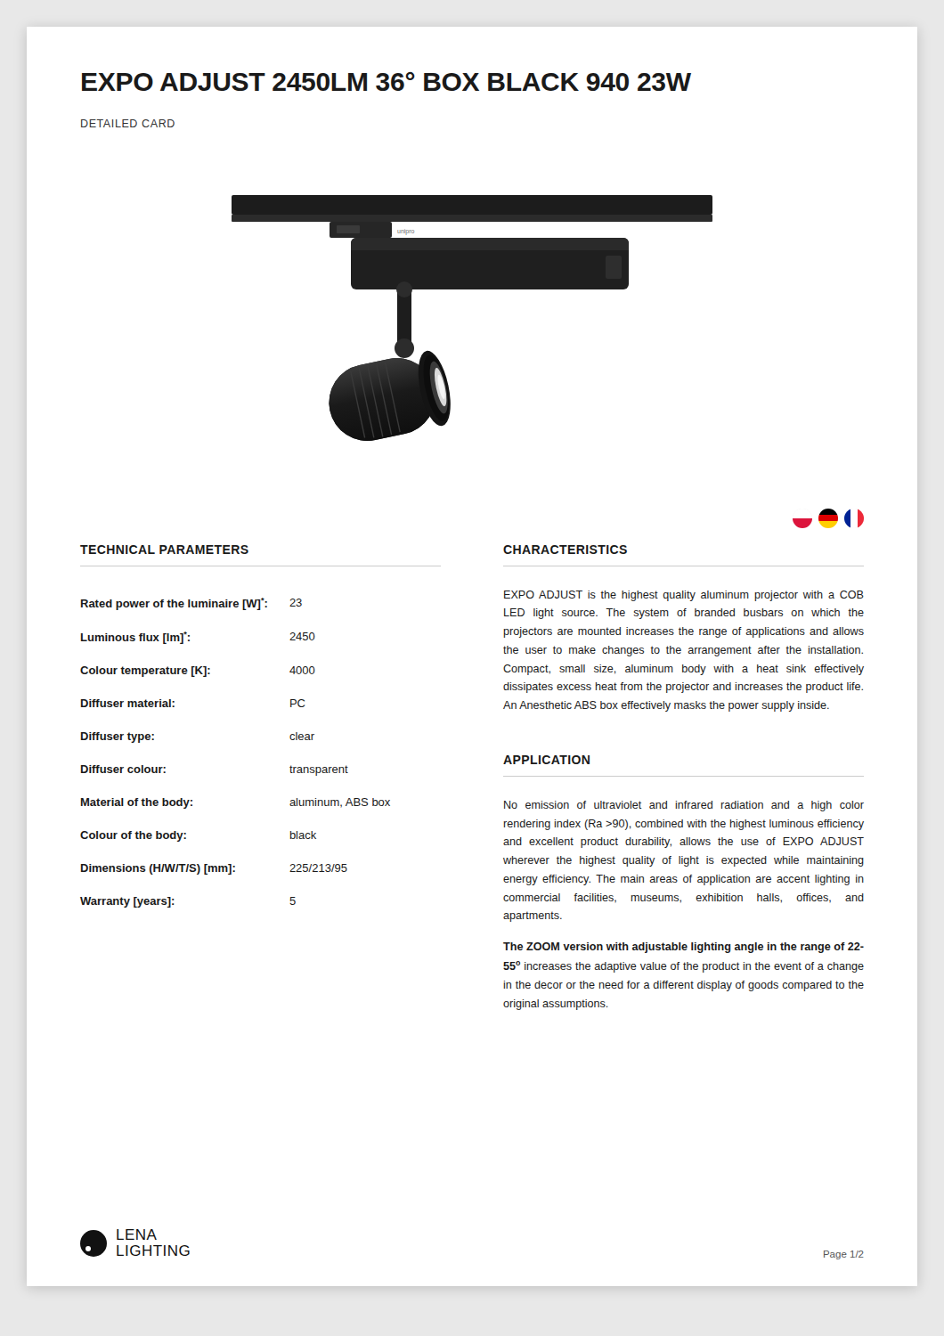EXPO ADJUST 2450LM 36° BOX BLACK 940 23W
DETAILED CARD
EXPO ADJUST black track spotlight mounted on a black busbar unipro
TECHNICAL PARAMETERS
| Rated power of the luminaire [W] * : | 23 |
| Luminous flux [lm] * : | 2450 |
| Colour temperature [K]: | 4000 |
| Diffuser material: | PC |
| Diffuser type: | clear |
| Diffuser colour: | transparent |
| Material of the body: | aluminum, ABS box |
| Colour of the body: | black |
| Dimensions (H/W/T/S) [mm]: | 225/213/95 |
| Warranty [years]: | 5 |
CHARACTERISTICS
EXPO ADJUST is the highest quality aluminum projector with a COB LED light source. The system of branded busbars on which the projectors are mounted increases the range of applications and allows the user to make changes to the arrangement after the installation. Compact, small size, aluminum body with a heat sink effectively dissipates excess heat from the projector and increases the product life. An Anesthetic ABS box effectively masks the power supply inside.
APPLICATION
No emission of ultraviolet and infrared radiation and a high color rendering index (Ra >90), combined with the highest luminous efficiency and excellent product durability, allows the use of EXPO ADJUST wherever the highest quality of light is expected while maintaining energy efficiency. The main areas of application are accent lighting in commercial facilities, museums, exhibition halls, offices, and apartments.
The ZOOM version with adjustable lighting angle in the range of 22-55o increases the adaptive value of the product in the event of a change in the decor or the need for a different display of goods compared to the original assumptions.
LENA LIGHTING
Page 1/2